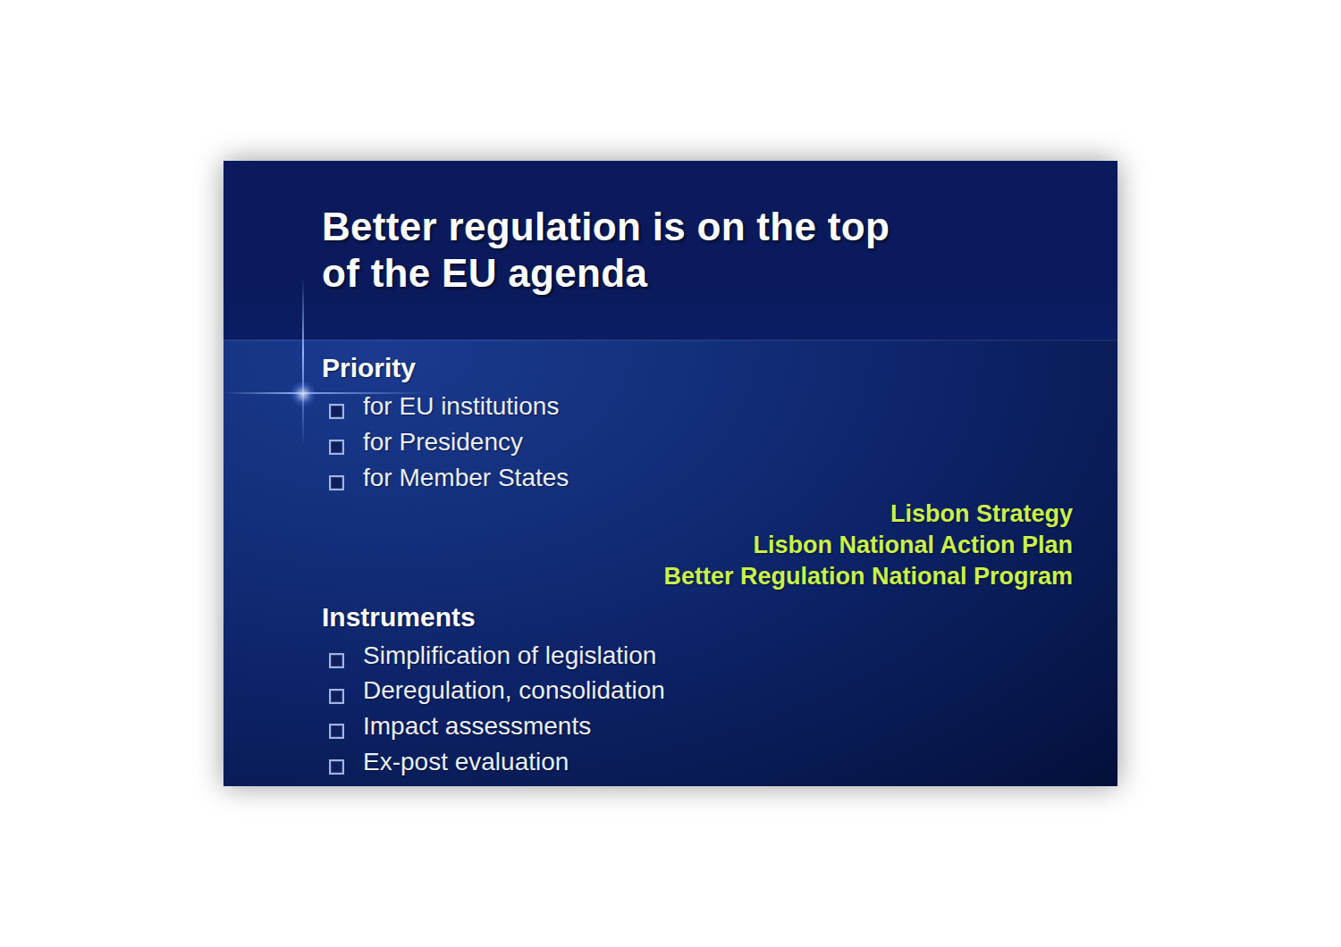Better regulation is on the top
of the EU agenda
Priority
for EU institutions
for Presidency
for Member States
Lisbon Strategy
Lisbon National Action Plan
Better Regulation National Program
Instruments
Simplification of legislation
Deregulation, consolidation
Impact assessments
Ex-post evaluation